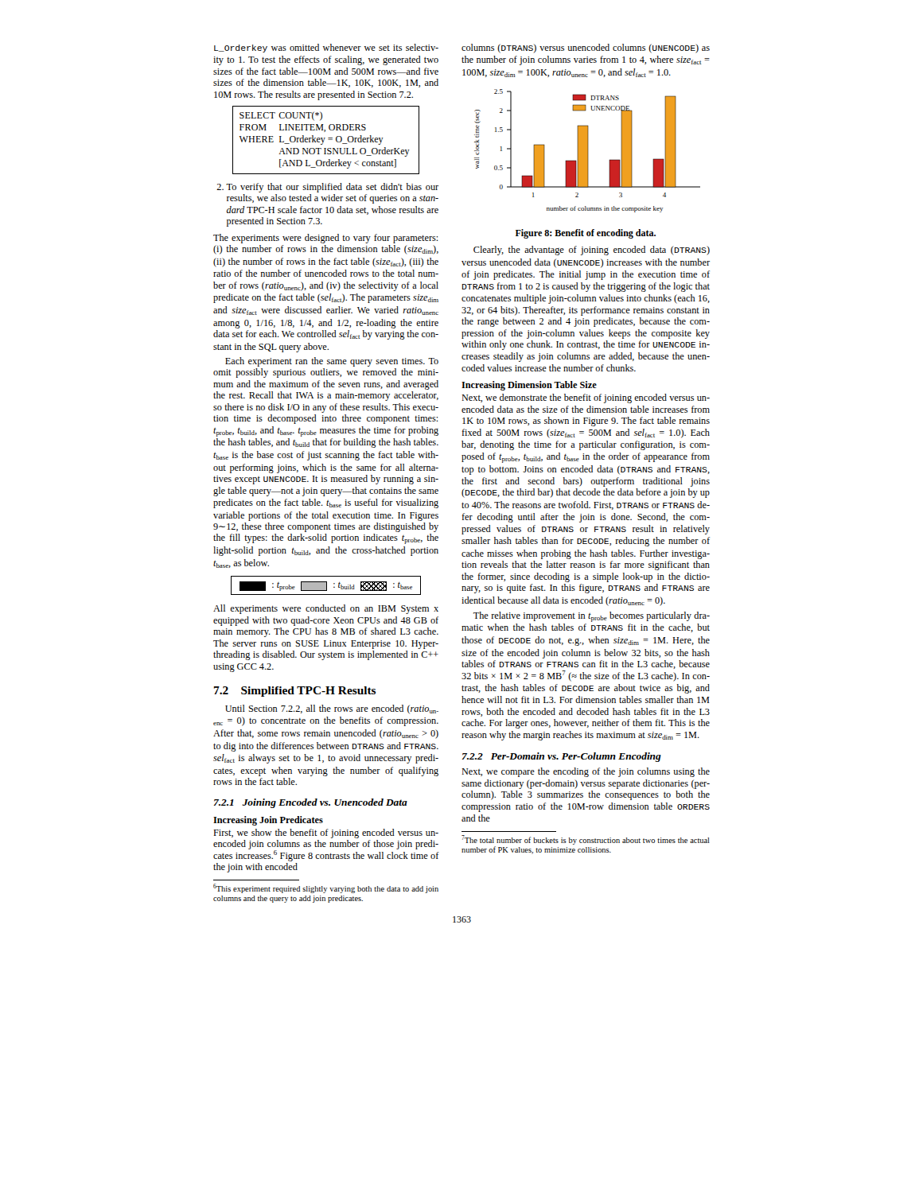L_Orderkey was omitted whenever we set its selectivity to 1. To test the effects of scaling, we generated two sizes of the fact table—100M and 500M rows—and five sizes of the dimension table—1K, 10K, 100K, 1M, and 10M rows. The results are presented in Section 7.2.
| SELECT | COUNT(*) |
| FROM | LINEITEM, ORDERS |
| WHERE | L_Orderkey = O_Orderkey |
| | AND NOT ISNULL O_OrderKey |
| | [AND L_Orderkey < constant] |
To verify that our simplified data set didn't bias our results, we also tested a wider set of queries on a standard TPC-H scale factor 10 data set, whose results are presented in Section 7.3.
The experiments were designed to vary four parameters: (i) the number of rows in the dimension table (sizedim), (ii) the number of rows in the fact table (sizefact), (iii) the ratio of the number of unencoded rows to the total number of rows (ratiounenc), and (iv) the selectivity of a local predicate on the fact table (selfact). The parameters sizedim and sizefact were discussed earlier. We varied ratiounenc among 0, 1/16, 1/8, 1/4, and 1/2, re-loading the entire data set for each. We controlled selfact by varying the constant in the SQL query above.
Each experiment ran the same query seven times. To omit possibly spurious outliers, we removed the minimum and the maximum of the seven runs, and averaged the rest. Recall that IWA is a main-memory accelerator, so there is no disk I/O in any of these results. This execution time is decomposed into three component times: tprobe, tbuild, and tbase. tprobe measures the time for probing the hash tables, and tbuild that for building the hash tables. tbase is the base cost of just scanning the fact table without performing joins, which is the same for all alternatives except UNENCODE. It is measured by running a single table query—not a join query—that contains the same predicates on the fact table. tbase is useful for visualizing variable portions of the total execution time. In Figures 9∼12, these three component times are distinguished by the fill types: the dark-solid portion indicates tprobe, the light-solid portion tbuild, and the cross-hatched portion tbase, as below.
| | : t probe | | : t build | | : t base |
All experiments were conducted on an IBM System x equipped with two quad-core Xeon CPUs and 48 GB of main memory. The CPU has 8 MB of shared L3 cache. The server runs on SUSE Linux Enterprise 10. Hyper-threading is disabled. Our system is implemented in C++ using GCC 4.2.
7.2 Simplified TPC-H Results
Until Section 7.2.2, all the rows are encoded (ratiounenc = 0) to concentrate on the benefits of compression. After that, some rows remain unencoded (ratiounenc > 0) to dig into the differences between DTRANS and FTRANS. selfact is always set to be 1, to avoid unnecessary predicates, except when varying the number of qualifying rows in the fact table.
7.2.1 Joining Encoded vs. Unencoded Data
Increasing Join Predicates
First, we show the benefit of joining encoded versus unencoded join columns as the number of those join predicates increases.6 Figure 8 contrasts the wall clock time of the join with encoded
6This experiment required slightly varying both the data to add join columns and the query to add join predicates.
columns (DTRANS) versus unencoded columns (UNENCODE) as the number of join columns varies from 1 to 4, where sizefact = 100M, sizedim = 100K, ratiounenc = 0, and selfact = 1.0.
2.5 2 1.5 1 0.5 0 wall clock time (sec) DTRANS UNENCODE 1 2 3 4 number of columns in the composite key
Figure 8: Benefit of encoding data.
Clearly, the advantage of joining encoded data (DTRANS) versus unencoded data (UNENCODE) increases with the number of join predicates. The initial jump in the execution time of DTRANS from 1 to 2 is caused by the triggering of the logic that concatenates multiple join-column values into chunks (each 16, 32, or 64 bits). Thereafter, its performance remains constant in the range between 2 and 4 join predicates, because the compression of the join-column values keeps the composite key within only one chunk. In contrast, the time for UNENCODE increases steadily as join columns are added, because the unencoded values increase the number of chunks.
Increasing Dimension Table Size
Next, we demonstrate the benefit of joining encoded versus unencoded data as the size of the dimension table increases from 1K to 10M rows, as shown in Figure 9. The fact table remains fixed at 500M rows (sizefact = 500M and selfact = 1.0). Each bar, denoting the time for a particular configuration, is composed of tprobe, tbuild, and tbase in the order of appearance from top to bottom. Joins on encoded data (DTRANS and FTRANS, the first and second bars) outperform traditional joins (DECODE, the third bar) that decode the data before a join by up to 40%. The reasons are twofold. First, DTRANS or FTRANS defer decoding until after the join is done. Second, the compressed values of DTRANS or FTRANS result in relatively smaller hash tables than for DECODE, reducing the number of cache misses when probing the hash tables. Further investigation reveals that the latter reason is far more significant than the former, since decoding is a simple look-up in the dictionary, so is quite fast. In this figure, DTRANS and FTRANS are identical because all data is encoded (ratiounenc = 0).
The relative improvement in tprobe becomes particularly dramatic when the hash tables of DTRANS fit in the cache, but those of DECODE do not, e.g., when sizedim = 1M. Here, the size of the encoded join column is below 32 bits, so the hash tables of DTRANS or FTRANS can fit in the L3 cache, because 32 bits × 1M × 2 = 8 MB7 (≈ the size of the L3 cache). In contrast, the hash tables of DECODE are about twice as big, and hence will not fit in L3. For dimension tables smaller than 1M rows, both the encoded and decoded hash tables fit in the L3 cache. For larger ones, however, neither of them fit. This is the reason why the margin reaches its maximum at sizedim = 1M.
7.2.2 Per-Domain vs. Per-Column Encoding
Next, we compare the encoding of the join columns using the same dictionary (per-domain) versus separate dictionaries (per-column). Table 3 summarizes the consequences to both the compression ratio of the 10M-row dimension table ORDERS and the
7The total number of buckets is by construction about two times the actual number of PK values, to minimize collisions.
1363